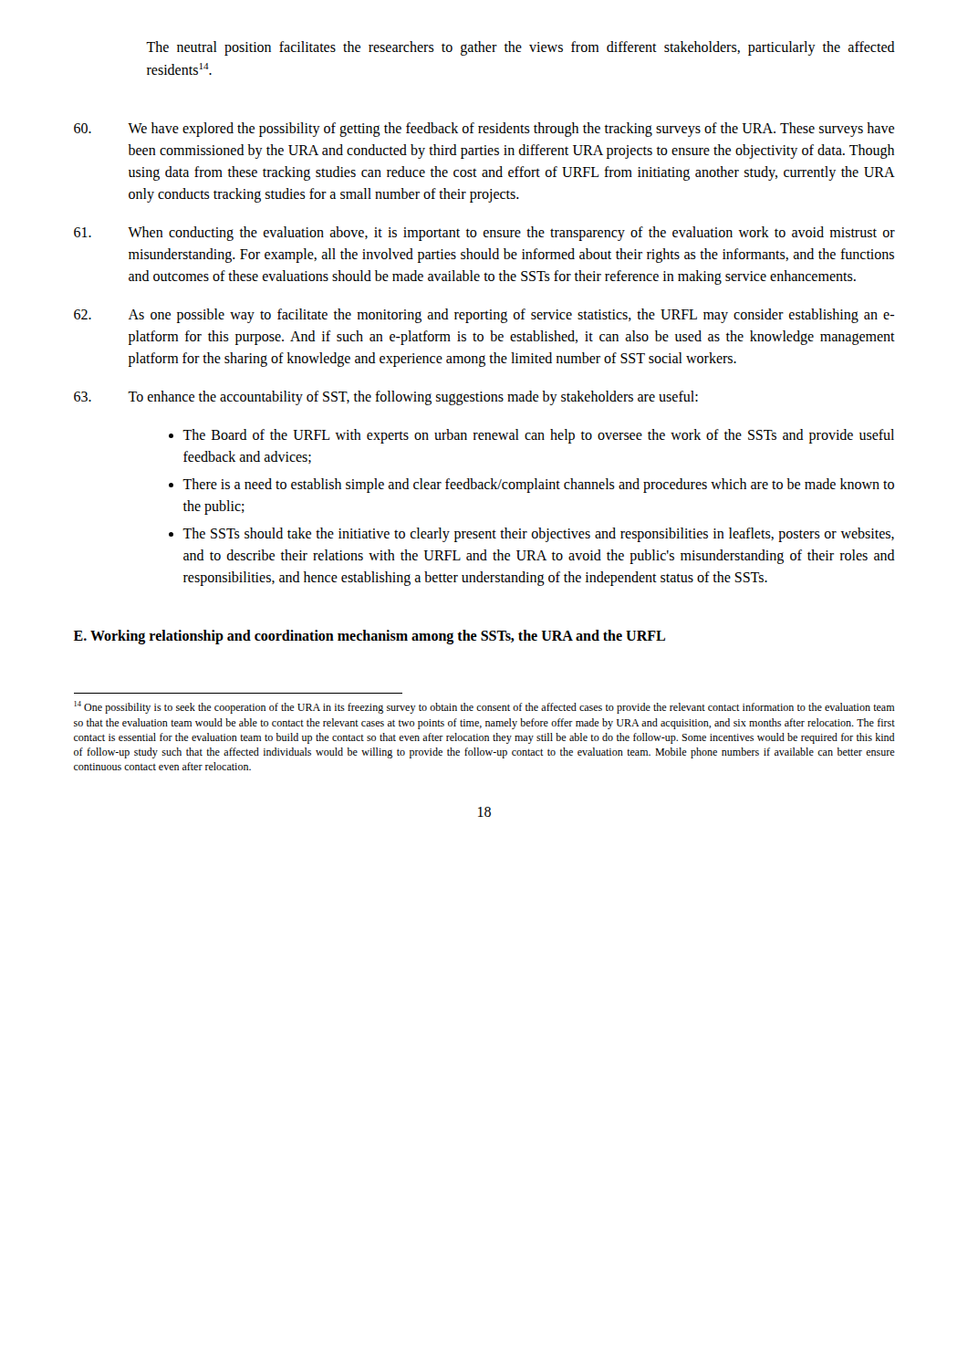The neutral position facilitates the researchers to gather the views from different stakeholders, particularly the affected residents14.
60.
We have explored the possibility of getting the feedback of residents through the tracking surveys of the URA. These surveys have been commissioned by the URA and conducted by third parties in different URA projects to ensure the objectivity of data. Though using data from these tracking studies can reduce the cost and effort of URFL from initiating another study, currently the URA only conducts tracking studies for a small number of their projects.
61.
When conducting the evaluation above, it is important to ensure the transparency of the evaluation work to avoid mistrust or misunderstanding. For example, all the involved parties should be informed about their rights as the informants, and the functions and outcomes of these evaluations should be made available to the SSTs for their reference in making service enhancements.
62.
As one possible way to facilitate the monitoring and reporting of service statistics, the URFL may consider establishing an e-platform for this purpose. And if such an e-platform is to be established, it can also be used as the knowledge management platform for the sharing of knowledge and experience among the limited number of SST social workers.
63.
To enhance the accountability of SST, the following suggestions made by stakeholders are useful:
The Board of the URFL with experts on urban renewal can help to oversee the work of the SSTs and provide useful feedback and advices;
There is a need to establish simple and clear feedback/complaint channels and procedures which are to be made known to the public;
The SSTs should take the initiative to clearly present their objectives and responsibilities in leaflets, posters or websites, and to describe their relations with the URFL and the URA to avoid the public's misunderstanding of their roles and responsibilities, and hence establishing a better understanding of the independent status of the SSTs.
E. Working relationship and coordination mechanism among the SSTs, the URA and the URFL
14 One possibility is to seek the cooperation of the URA in its freezing survey to obtain the consent of the affected cases to provide the relevant contact information to the evaluation team so that the evaluation team would be able to contact the relevant cases at two points of time, namely before offer made by URA and acquisition, and six months after relocation. The first contact is essential for the evaluation team to build up the contact so that even after relocation they may still be able to do the follow-up. Some incentives would be required for this kind of follow-up study such that the affected individuals would be willing to provide the follow-up contact to the evaluation team. Mobile phone numbers if available can better ensure continuous contact even after relocation.
18